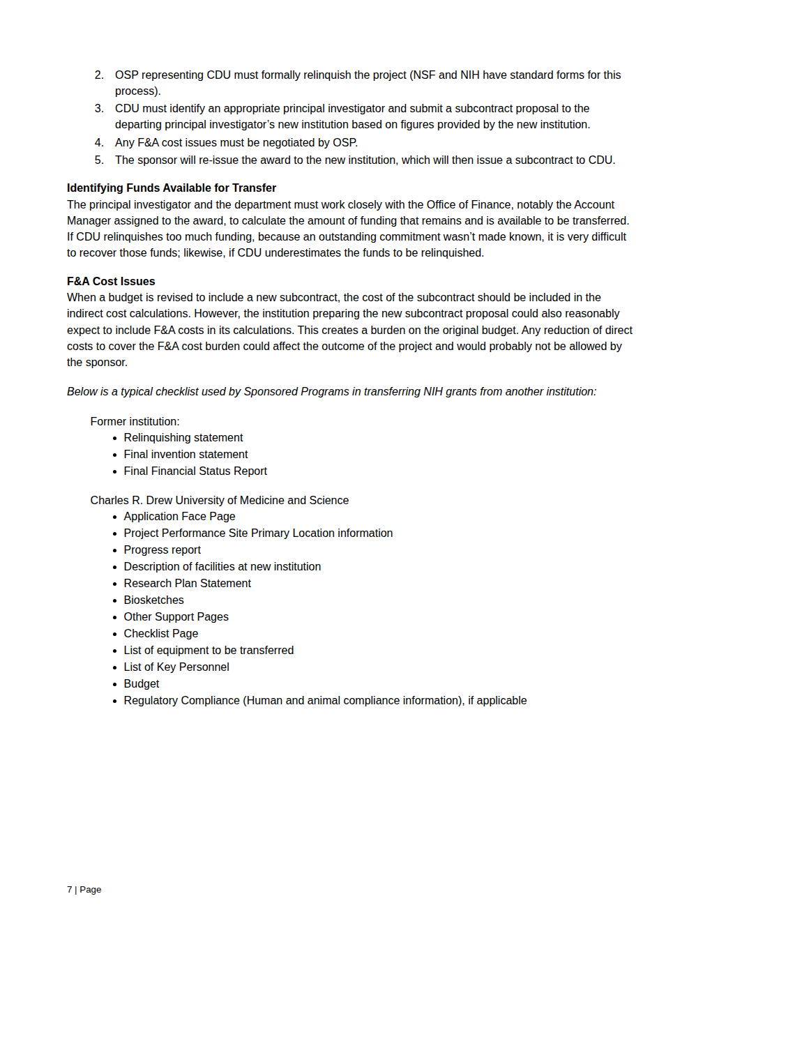OSP representing CDU must formally relinquish the project (NSF and NIH have standard forms for this process).
CDU must identify an appropriate principal investigator and submit a subcontract proposal to the departing principal investigator’s new institution based on figures provided by the new institution.
Any F&A cost issues must be negotiated by OSP.
The sponsor will re-issue the award to the new institution, which will then issue a subcontract to CDU.
Identifying Funds Available for Transfer
The principal investigator and the department must work closely with the Office of Finance, notably the Account Manager assigned to the award, to calculate the amount of funding that remains and is available to be transferred. If CDU relinquishes too much funding, because an outstanding commitment wasn’t made known, it is very difficult to recover those funds; likewise, if CDU underestimates the funds to be relinquished.
F&A Cost Issues
When a budget is revised to include a new subcontract, the cost of the subcontract should be included in the indirect cost calculations. However, the institution preparing the new subcontract proposal could also reasonably expect to include F&A costs in its calculations. This creates a burden on the original budget. Any reduction of direct costs to cover the F&A cost burden could affect the outcome of the project and would probably not be allowed by the sponsor.
Below is a typical checklist used by Sponsored Programs in transferring NIH grants from another institution:
Former institution:
Relinquishing statement
Final invention statement
Final Financial Status Report
Charles R. Drew University of Medicine and Science
Application Face Page
Project Performance Site Primary Location information
Progress report
Description of facilities at new institution
Research Plan Statement
Biosketches
Other Support Pages
Checklist Page
List of equipment to be transferred
List of Key Personnel
Budget
Regulatory Compliance (Human and animal compliance information), if applicable
7 | Page